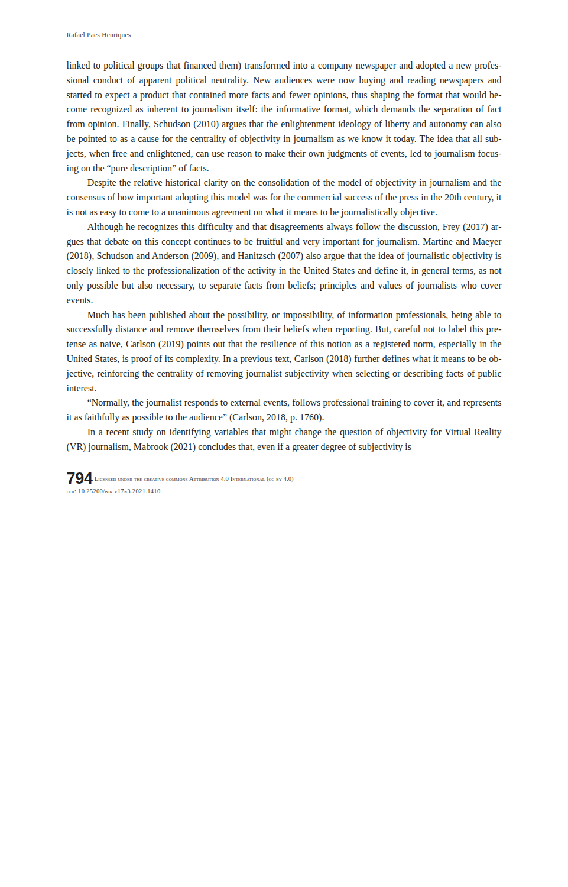Rafael Paes Henriques
linked to political groups that financed them) transformed into a company newspaper and adopted a new professional conduct of apparent political neutrality. New audiences were now buying and reading newspapers and started to expect a product that contained more facts and fewer opinions, thus shaping the format that would become recognized as inherent to journalism itself: the informative format, which demands the separation of fact from opinion. Finally, Schudson (2010) argues that the enlightenment ideology of liberty and autonomy can also be pointed to as a cause for the centrality of objectivity in journalism as we know it today. The idea that all subjects, when free and enlightened, can use reason to make their own judgments of events, led to journalism focusing on the “pure description” of facts.
Despite the relative historical clarity on the consolidation of the model of objectivity in journalism and the consensus of how important adopting this model was for the commercial success of the press in the 20th century, it is not as easy to come to a unanimous agreement on what it means to be journalistically objective.
Although he recognizes this difficulty and that disagreements always follow the discussion, Frey (2017) argues that debate on this concept continues to be fruitful and very important for journalism. Martine and Maeyer (2018), Schudson and Anderson (2009), and Hanitzsch (2007) also argue that the idea of journalistic objectivity is closely linked to the professionalization of the activity in the United States and define it, in general terms, as not only possible but also necessary, to separate facts from beliefs; principles and values of journalists who cover events.
Much has been published about the possibility, or impossibility, of information professionals, being able to successfully distance and remove themselves from their beliefs when reporting. But, careful not to label this pretense as naive, Carlson (2019) points out that the resilience of this notion as a registered norm, especially in the United States, is proof of its complexity. In a previous text, Carlson (2018) further defines what it means to be objective, reinforcing the centrality of removing journalist subjectivity when selecting or describing facts of public interest. “Normally, the journalist responds to external events, follows professional training to cover it, and represents it as faithfully as possible to the audience” (Carlson, 2018, p. 1760).
In a recent study on identifying variables that might change the question of objectivity for Virtual Reality (VR) journalism, Mabrook (2021) concludes that, even if a greater degree of subjectivity is
794 Licensed under the creative commons Attribution 4.0 International (cc by 4.0) doi: 10.25200/bjr.v17n3.2021.1410